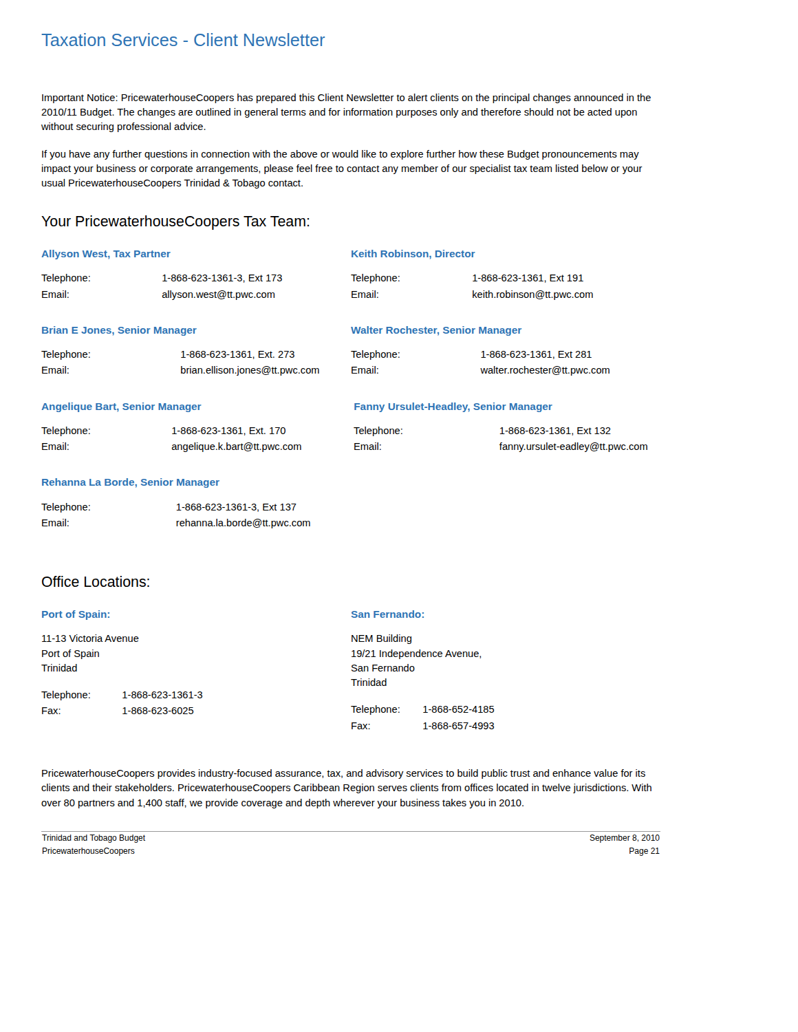Taxation Services - Client Newsletter
Important Notice: PricewaterhouseCoopers has prepared this Client Newsletter to alert clients on the principal changes announced in the 2010/11 Budget. The changes are outlined in general terms and for information purposes only and therefore should not be acted upon without securing professional advice.
If you have any further questions in connection with the above or would like to explore further how these Budget pronouncements may impact your business or corporate arrangements, please feel free to contact any member of our specialist tax team listed below or your usual PricewaterhouseCoopers Trinidad & Tobago contact.
Your PricewaterhouseCoopers Tax Team:
| Allyson West, Tax Partner / Telephone: / 1-868-623-1361-3, Ext 173 / / Email: / allyson.west@tt.pwc.com / | Keith Robinson, Director / Telephone: / 1-868-623-1361, Ext 191 / / Email: / keith.robinson@tt.pwc.com / |
| Brian E Jones, Senior Manager / Telephone: / 1-868-623-1361, Ext. 273 / / Email: / brian.ellison.jones@tt.pwc.com / | Walter Rochester, Senior Manager / Telephone: / 1-868-623-1361, Ext 281 / / Email: / walter.rochester@tt.pwc.com / |
| Angelique Bart, Senior Manager / Telephone: / 1-868-623-1361, Ext. 170 / / Email: / angelique.k.bart@tt.pwc.com / | Fanny Ursulet-Headley, Senior Manager / Telephone: / 1-868-623-1361, Ext 132 / / Email: / fanny.ursulet-eadley@tt.pwc.com / |
| Rehanna La Borde, Senior Manager / Telephone: / 1-868-623-1361-3, Ext 137 / / Email: / rehanna.la.borde@tt.pwc.com / | |
Office Locations:
| Port of Spain: 11-13 Victoria Avenue Port of Spain Trinidad / Telephone: / 1-868-623-1361-3 / / Fax: / 1-868-623-6025 / | San Fernando: NEM Building 19/21 Independence Avenue, San Fernando Trinidad / Telephone: / 1-868-652-4185 / / Fax: / 1-868-657-4993 / |
PricewaterhouseCoopers provides industry-focused assurance, tax, and advisory services to build public trust and enhance value for its clients and their stakeholders. PricewaterhouseCoopers Caribbean Region serves clients from offices located in twelve jurisdictions. With over 80 partners and 1,400 staff, we provide coverage and depth wherever your business takes you in 2010.
| Trinidad and Tobago Budget | September 8, 2010 |
| PricewaterhouseCoopers | Page 21 |